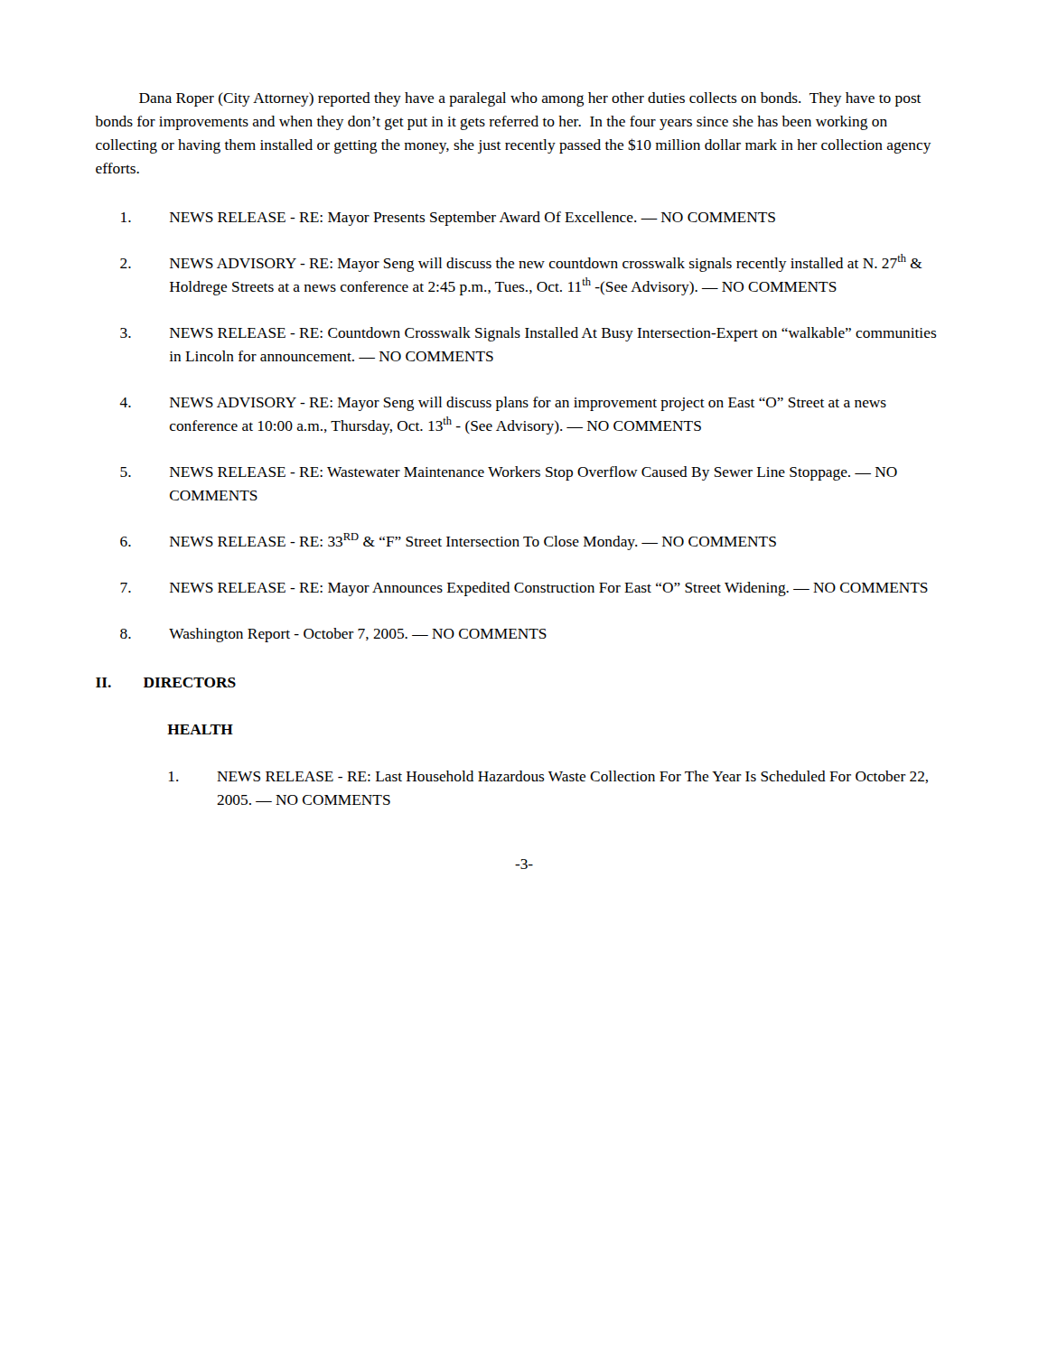Dana Roper (City Attorney) reported they have a paralegal who among her other duties collects on bonds. They have to post bonds for improvements and when they don’t get put in it gets referred to her. In the four years since she has been working on collecting or having them installed or getting the money, she just recently passed the $10 million dollar mark in her collection agency efforts.
1. NEWS RELEASE - RE: Mayor Presents September Award Of Excellence. — NO COMMENTS
2. NEWS ADVISORY - RE: Mayor Seng will discuss the new countdown crosswalk signals recently installed at N. 27th & Holdrege Streets at a news conference at 2:45 p.m., Tues., Oct. 11th -(See Advisory). — NO COMMENTS
3. NEWS RELEASE - RE: Countdown Crosswalk Signals Installed At Busy Intersection-Expert on “walkable” communities in Lincoln for announcement. — NO COMMENTS
4. NEWS ADVISORY - RE: Mayor Seng will discuss plans for an improvement project on East “O” Street at a news conference at 10:00 a.m., Thursday, Oct. 13th - (See Advisory). — NO COMMENTS
5. NEWS RELEASE - RE: Wastewater Maintenance Workers Stop Overflow Caused By Sewer Line Stoppage. — NO COMMENTS
6. NEWS RELEASE - RE: 33RD & “F” Street Intersection To Close Monday. — NO COMMENTS
7. NEWS RELEASE - RE: Mayor Announces Expedited Construction For East “O” Street Widening. — NO COMMENTS
8. Washington Report - October 7, 2005. — NO COMMENTS
II. DIRECTORS
HEALTH
1. NEWS RELEASE - RE: Last Household Hazardous Waste Collection For The Year Is Scheduled For October 22, 2005. — NO COMMENTS
-3-